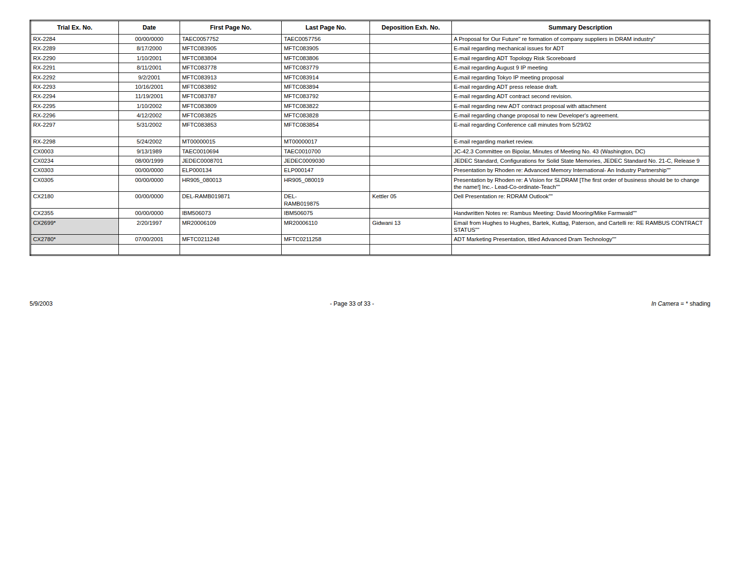| Trial Ex. No. | Date | First Page No. | Last Page No. | Deposition Exh. No. | Summary Description |
| --- | --- | --- | --- | --- | --- |
| RX-2284 | 00/00/0000 | TAEC0057752 | TAEC0057756 | | A Proposal for Our Future" re formation of company suppliers in DRAM industry" |
| RX-2289 | 8/17/2000 | MFTC083905 | MFTC083905 | | E-mail regarding mechanical issues for ADT |
| RX-2290 | 1/10/2001 | MFTC083804 | MFTC083806 | | E-mail regarding ADT Topology Risk Scoreboard |
| RX-2291 | 8/11/2001 | MFTC083778 | MFTC083779 | | E-mail regarding August 9 IP meeting |
| RX-2292 | 9/2/2001 | MFTC083913 | MFTC083914 | | E-mail regarding Tokyo IP meeting proposal |
| RX-2293 | 10/16/2001 | MFTC083892 | MFTC083894 | | E-mail regarding ADT press release draft. |
| RX-2294 | 11/19/2001 | MFTC083787 | MFTC083792 | | E-mail regarding ADT contract second revision. |
| RX-2295 | 1/10/2002 | MFTC083809 | MFTC083822 | | E-mail regarding new ADT contract proposal with attachment |
| RX-2296 | 4/12/2002 | MFTC083825 | MFTC083828 | | E-mail regarding change proposal to new Developer's agreement. |
| RX-2297 | 5/31/2002 | MFTC083853 | MFTC083854 | | E-mail regarding Conference call minutes from 5/29/02 |
| RX-2298 | 5/24/2002 | MT00000015 | MT00000017 | | E-mail regarding market review. |
| CX0003 | 9/13/1989 | TAEC0010694 | TAEC0010700 | | JC-42.3 Committee on Bipolar, Minutes of Meeting No. 43 (Washington, DC) |
| CX0234 | 08/00/1999 | JEDEC0008701 | JEDEC0009030 | | JEDEC Standard, Configurations for Solid State Memories, JEDEC Standard No. 21-C, Release 9 |
| CX0303 | 00/00/0000 | ELP000134 | ELP000147 | | Presentation by Rhoden re: Advanced Memory International- An Industry Partnership"" |
| CX0305 | 00/00/0000 | HR905_080013 | HR905_080019 | | Presentation by Rhoden re: A Vision for SLDRAM [The first order of business should be to change the name!] Inc.- Lead-Co-ordinate-Teach"" |
| CX2180 | 00/00/0000 | DEL-RAMB019871 | DEL- RAMB019875 | Kettler 05 | Dell Presentation re: RDRAM Outlook"" |
| CX2355 | 00/00/0000 | IBM506073 | IBM506075 | | Handwritten Notes re: Rambus Meeting: David Mooring/Mike Farmwald"" |
| CX2699* | 2/20/1997 | MR20006109 | MR20006110 | Gidwani 13 | Email from Hughes to Hughes, Bartek, Kuttag, Paterson, and Cartelli re: RE RAMBUS CONTRACT STATUS"" |
| CX2780* | 07/00/2001 | MFTC0211248 | MFTC0211258 | | ADT Marketing Presentation, titled Advanced Dram Technology"" |
5/9/2003
- Page 33 of 33 -
In Camera = * shading